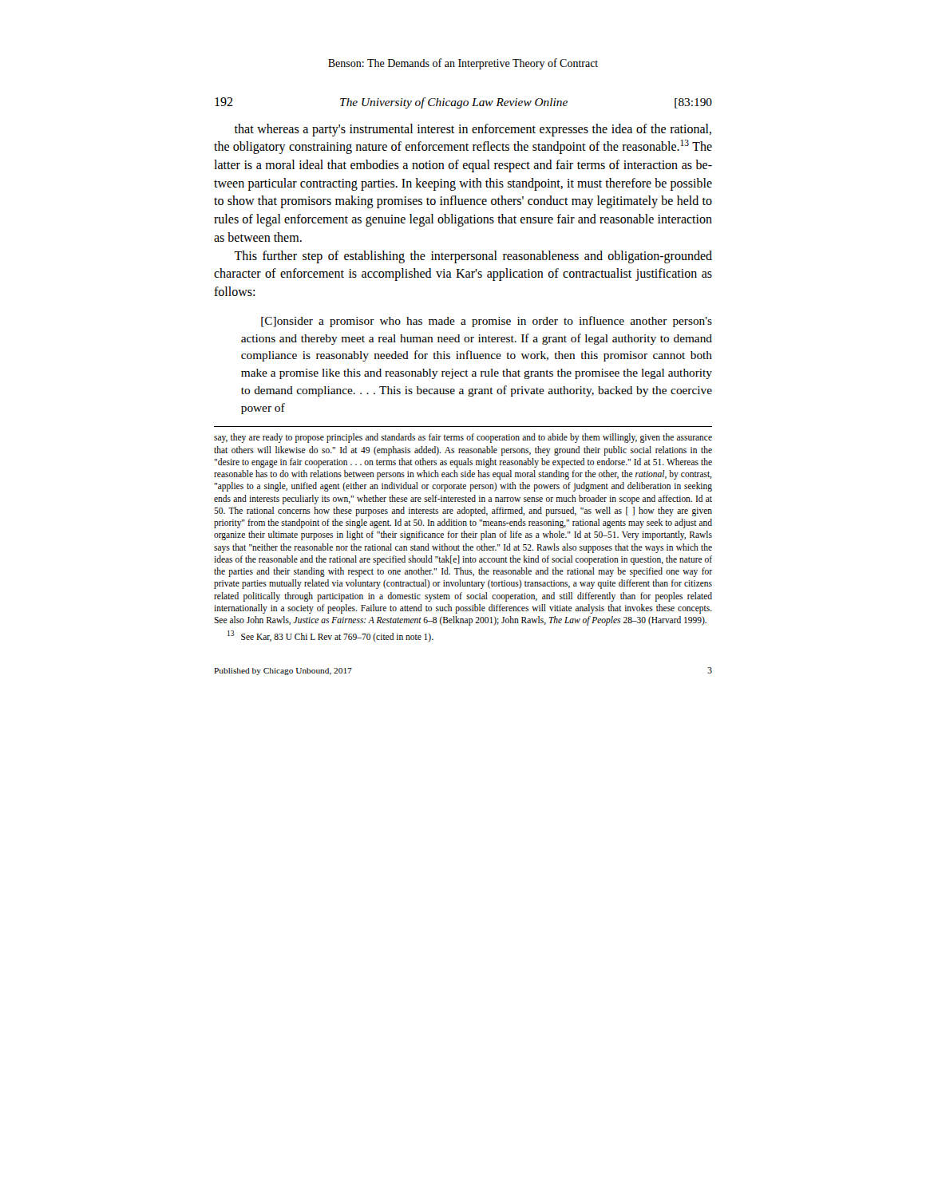Benson: The Demands of an Interpretive Theory of Contract
192 The University of Chicago Law Review Online [83:190
that whereas a party's instrumental interest in enforcement expresses the idea of the rational, the obligatory constraining nature of enforcement reflects the standpoint of the reasonable.13 The latter is a moral ideal that embodies a notion of equal respect and fair terms of interaction as between particular contracting parties. In keeping with this standpoint, it must therefore be possible to show that promisors making promises to influence others' conduct may legitimately be held to rules of legal enforcement as genuine legal obligations that ensure fair and reasonable interaction as between them.
This further step of establishing the interpersonal reasonableness and obligation-grounded character of enforcement is accomplished via Kar's application of contractualist justification as follows:
[C]onsider a promisor who has made a promise in order to influence another person's actions and thereby meet a real human need or interest. If a grant of legal authority to demand compliance is reasonably needed for this influence to work, then this promisor cannot both make a promise like this and reasonably reject a rule that grants the promisee the legal authority to demand compliance. . . . This is because a grant of private authority, backed by the coercive power of
say, they are ready to propose principles and standards as fair terms of cooperation and to abide by them willingly, given the assurance that others will likewise do so." Id at 49 (emphasis added). As reasonable persons, they ground their public social relations in the "desire to engage in fair cooperation . . . on terms that others as equals might reasonably be expected to endorse." Id at 51. Whereas the reasonable has to do with relations between persons in which each side has equal moral standing for the other, the rational, by contrast, "applies to a single, unified agent (either an individual or corporate person) with the powers of judgment and deliberation in seeking ends and interests peculiarly its own," whether these are self-interested in a narrow sense or much broader in scope and affection. Id at 50. The rational concerns how these purposes and interests are adopted, affirmed, and pursued, "as well as [ ] how they are given priority" from the standpoint of the single agent. Id at 50. In addition to "means-ends reasoning," rational agents may seek to adjust and organize their ultimate purposes in light of "their significance for their plan of life as a whole." Id at 50–51. Very importantly, Rawls says that "neither the reasonable nor the rational can stand without the other." Id at 52. Rawls also supposes that the ways in which the ideas of the reasonable and the rational are specified should "tak[e] into account the kind of social cooperation in question, the nature of the parties and their standing with respect to one another." Id. Thus, the reasonable and the rational may be specified one way for private parties mutually related via voluntary (contractual) or involuntary (tortious) transactions, a way quite different than for citizens related politically through participation in a domestic system of social cooperation, and still differently than for peoples related internationally in a society of peoples. Failure to attend to such possible differences will vitiate analysis that invokes these concepts. See also John Rawls, Justice as Fairness: A Restatement 6–8 (Belknap 2001); John Rawls, The Law of Peoples 28–30 (Harvard 1999).
13 See Kar, 83 U Chi L Rev at 769–70 (cited in note 1).
Published by Chicago Unbound, 2017 3